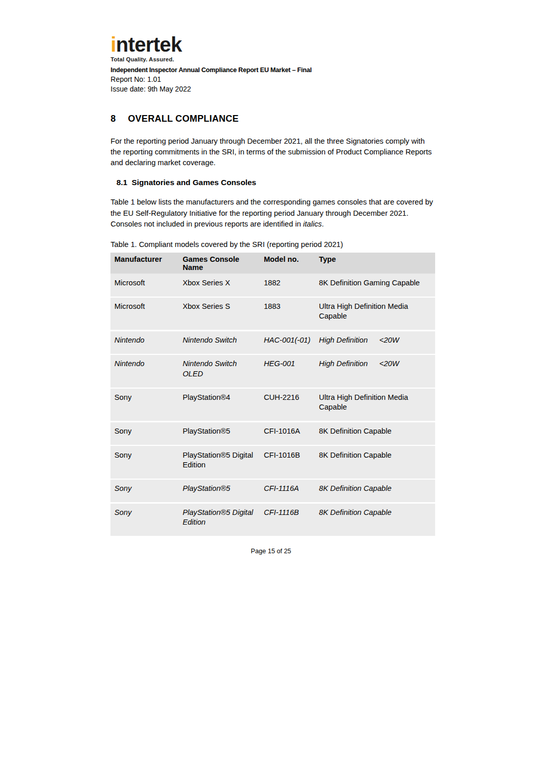intertek
Total Quality. Assured.
Independent Inspector Annual Compliance Report EU Market – Final
Report No: 1.01
Issue date: 9th May 2022
8 OVERALL COMPLIANCE
For the reporting period January through December 2021, all the three Signatories comply with the reporting commitments in the SRI, in terms of the submission of Product Compliance Reports and declaring market coverage.
8.1 Signatories and Games Consoles
Table 1 below lists the manufacturers and the corresponding games consoles that are covered by the EU Self-Regulatory Initiative for the reporting period January through December 2021. Consoles not included in previous reports are identified in italics.
Table 1. Compliant models covered by the SRI (reporting period 2021)
| Manufacturer | Games Console Name | Model no. | Type |
| --- | --- | --- | --- |
| Microsoft | Xbox Series X | 1882 | 8K Definition Gaming Capable |
| Microsoft | Xbox Series S | 1883 | Ultra High Definition Media Capable |
| Nintendo | Nintendo Switch | HAC-001(-01) | High Definition <20W |
| Nintendo | Nintendo Switch OLED | HEG-001 | High Definition <20W |
| Sony | PlayStation®4 | CUH-2216 | Ultra High Definition Media Capable |
| Sony | PlayStation®5 | CFI-1016A | 8K Definition Capable |
| Sony | PlayStation®5 Digital Edition | CFI-1016B | 8K Definition Capable |
| Sony | PlayStation®5 | CFI-1116A | 8K Definition Capable |
| Sony | PlayStation®5 Digital Edition | CFI-1116B | 8K Definition Capable |
Page 15 of 25